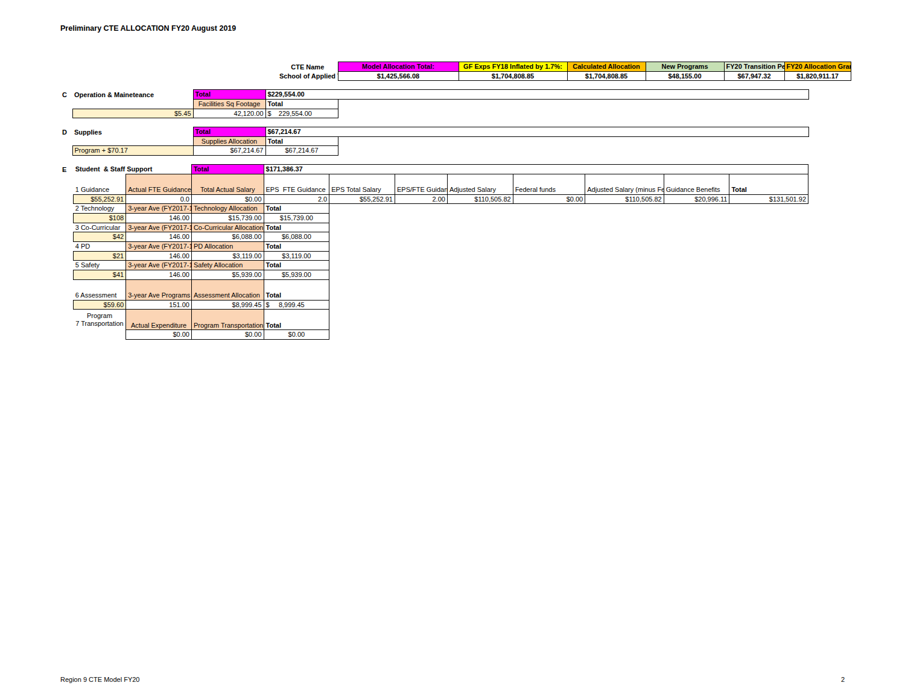Preliminary CTE ALLOCATION FY20 August 2019
| | | | CTE Name | Model Allocation Total: | GF Exps FY18 Inflated by 1.7%: | Calculated Allocation | New Programs | FY20 Transition Period Adjustment | FY20 Allocation Grand Total |
| | | | School of Applied Tech - Region 9 | $1,425,566.08 | $1,704,808.85 | $1,704,808.85 | $48,155.00 | $67,947.32 | $1,820,911.17 |
| C | Operation & Maineteance | Total | $229,554.00 |
| | | Facilities Sq Footage | Total | |
| | $5.45 | 42,120.00 | $ 229,554.00 | |
| D | Supplies | Total | $67,214.67 |
| | | Supplies Allocation | Total | |
| | Program + $70.17 | $67,214.67 | $67,214.67 | |
| E | Student & Staff Support | Total | $171,386.37 |
| | 1 Guidance | Actual FTE Guidance | Total Actual Salary | EPS FTE Guidance | EPS Total Salary | EPS/FTE Guidance | Adjusted Salary | Federal funds | Adjusted Salary (minus Federal funds) | Guidance Benefits | Total |
| | $55,252.91 | 0.0 | $0.00 | 2.0 | $55,252.91 | 2.00 | $110,505.82 | $0.00 | $110,505.82 | $20,996.11 | $131,501.92 |
| | 2 Technology | 3-year Ave (FY2017-19) | Technology Allocation | Total | |
| | $108 | 146.00 | $15,739.00 | $15,739.00 | |
| | 3 Co-Curricular | 3-year Ave (FY2017-19) | Co-Curricular Allocation | Total | |
| | $42 | 146.00 | $6,088.00 | $6,088.00 | |
| | 4 PD | 3-year Ave (FY2017-19) | PD Allocation | Total | |
| | $21 | 146.00 | $3,119.00 | $3,119.00 | |
| | 5 Safety | 3-year Ave (FY2017-19) | Safety Allocation | Total | |
| | $41 | 146.00 | $5,939.00 | $5,939.00 | |
| | 6 Assessment | 3-year Ave Programs (FY2017-19) | Assessment Allocation | Total | |
| | $59.60 | 151.00 | $8,999.45 | $ 8,999.45 | |
| | Program 7 Transportation | Actual Expenditure | Program Transportation Allocation | Total | |
| | | $0.00 | $0.00 | $0.00 | |
Region 9 CTE Model FY20 2